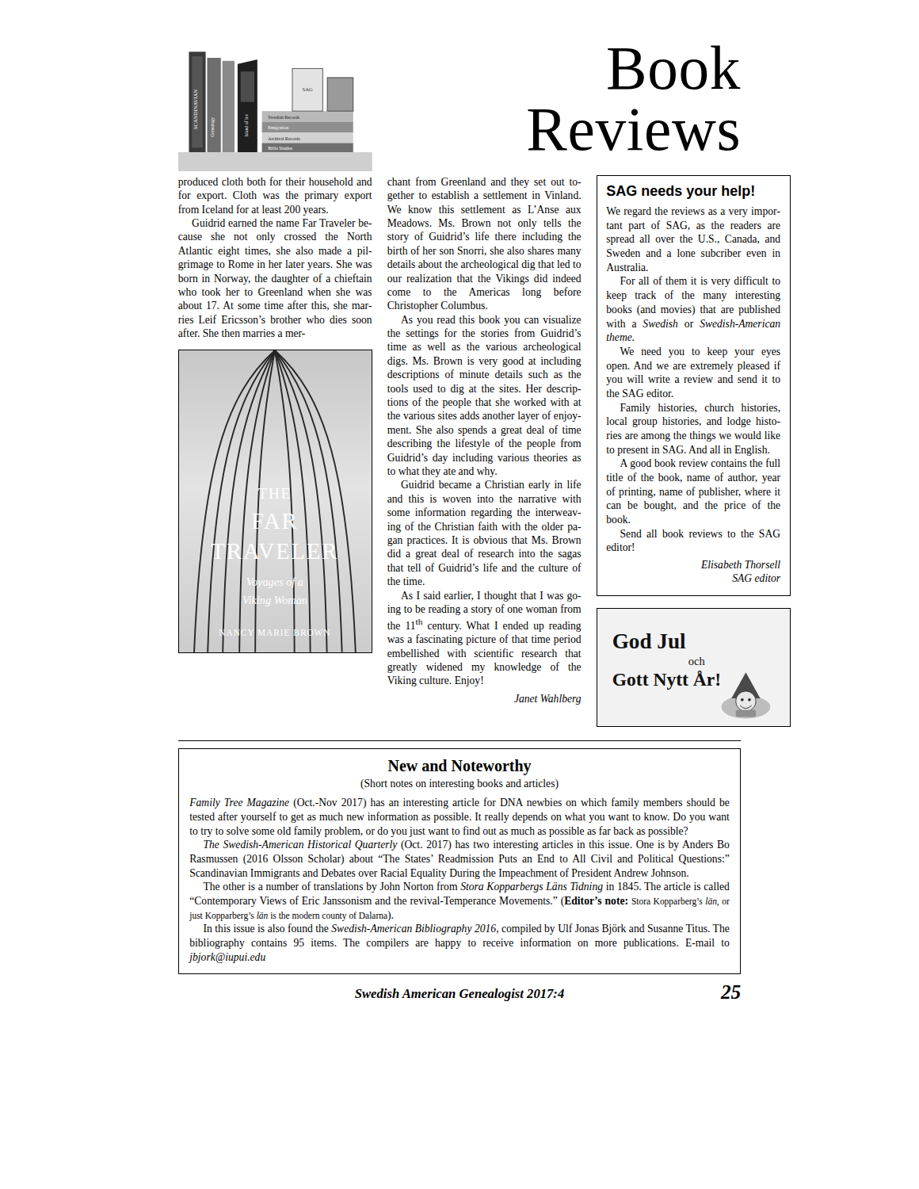SCANDINAVIAN Genealogy Island of Ice Swedish Records Emigration Archival Records Bible Studies SAG
Book Reviews
produced cloth both for their household and for export. Cloth was the primary export from Iceland for at least 200 years.
Guidrid earned the name Far Traveler because she not only crossed the North Atlantic eight times, she also made a pilgrimage to Rome in her later years. She was born in Norway, the daughter of a chieftain who took her to Greenland when she was about 17. At some time after this, she marries Leif Ericsson’s brother who dies soon after. She then marries a mer-
THE FAR TRAVELER Voyages of a Viking Woman NANCY MARIE BROWN
chant from Greenland and they set out together to establish a settlement in Vinland. We know this settlement as L’Anse aux Meadows. Ms. Brown not only tells the story of Guidrid’s life there including the birth of her son Snorri, she also shares many details about the archeological dig that led to our realization that the Vikings did indeed come to the Americas long before Christopher Columbus.
As you read this book you can visualize the settings for the stories from Guidrid’s time as well as the various archeological digs. Ms. Brown is very good at including descriptions of minute details such as the tools used to dig at the sites. Her descriptions of the people that she worked with at the various sites adds another layer of enjoyment. She also spends a great deal of time describing the lifestyle of the people from Guidrid’s day including various theories as to what they ate and why.
Guidrid became a Christian early in life and this is woven into the narrative with some information regarding the interweaving of the Christian faith with the older pagan practices. It is obvious that Ms. Brown did a great deal of research into the sagas that tell of Guidrid’s life and the culture of the time.
As I said earlier, I thought that I was going to be reading a story of one woman from the 11th century. What I ended up reading was a fascinating picture of that time period embellished with scientific research that greatly widened my knowledge of the Viking culture. Enjoy!
Janet Wahlberg
SAG needs your help!
We regard the reviews as a very important part of SAG, as the readers are spread all over the U.S., Canada, and Sweden and a lone subcriber even in Australia.
For all of them it is very difficult to keep track of the many interesting books (and movies) that are published with a Swedish or Swedish-American theme.
We need you to keep your eyes open. And we are extremely pleased if you will write a review and send it to the SAG editor.
Family histories, church histories, local group histories, and lodge histories are among the things we would like to present in SAG. And all in English.
A good book review contains the full title of the book, name of author, year of printing, name of publisher, where it can be bought, and the price of the book.
Send all book reviews to the SAG editor!
Elisabeth Thorsell
SAG editor
God Jul och Gott Nytt År!
New and Noteworthy
(Short notes on interesting books and articles)
Family Tree Magazine (Oct.-Nov 2017) has an interesting article for DNA newbies on which family members should be tested after yourself to get as much new information as possible. It really depends on what you want to know. Do you want to try to solve some old family problem, or do you just want to find out as much as possible as far back as possible?
The Swedish-American Historical Quarterly (Oct. 2017) has two interesting articles in this issue. One is by Anders Bo Rasmussen (2016 Olsson Scholar) about “The States’ Readmission Puts an End to All Civil and Political Questions:” Scandinavian Immigrants and Debates over Racial Equality During the Impeachment of President Andrew Johnson.
The other is a number of translations by John Norton from Stora Kopparbergs Läns Tidning in 1845. The article is called “Contemporary Views of Eric Janssonism and the revival-Temperance Movements.” (Editor’s note: Stora Kopparberg’s län, or just Kopparberg’s län is the modern county of Dalarna).
In this issue is also found the Swedish-American Bibliography 2016, compiled by Ulf Jonas Björk and Susanne Titus. The bibliography contains 95 items. The compilers are happy to receive information on more publications. E-mail to jbjork@iupui.edu
Swedish American Genealogist 2017:4 25